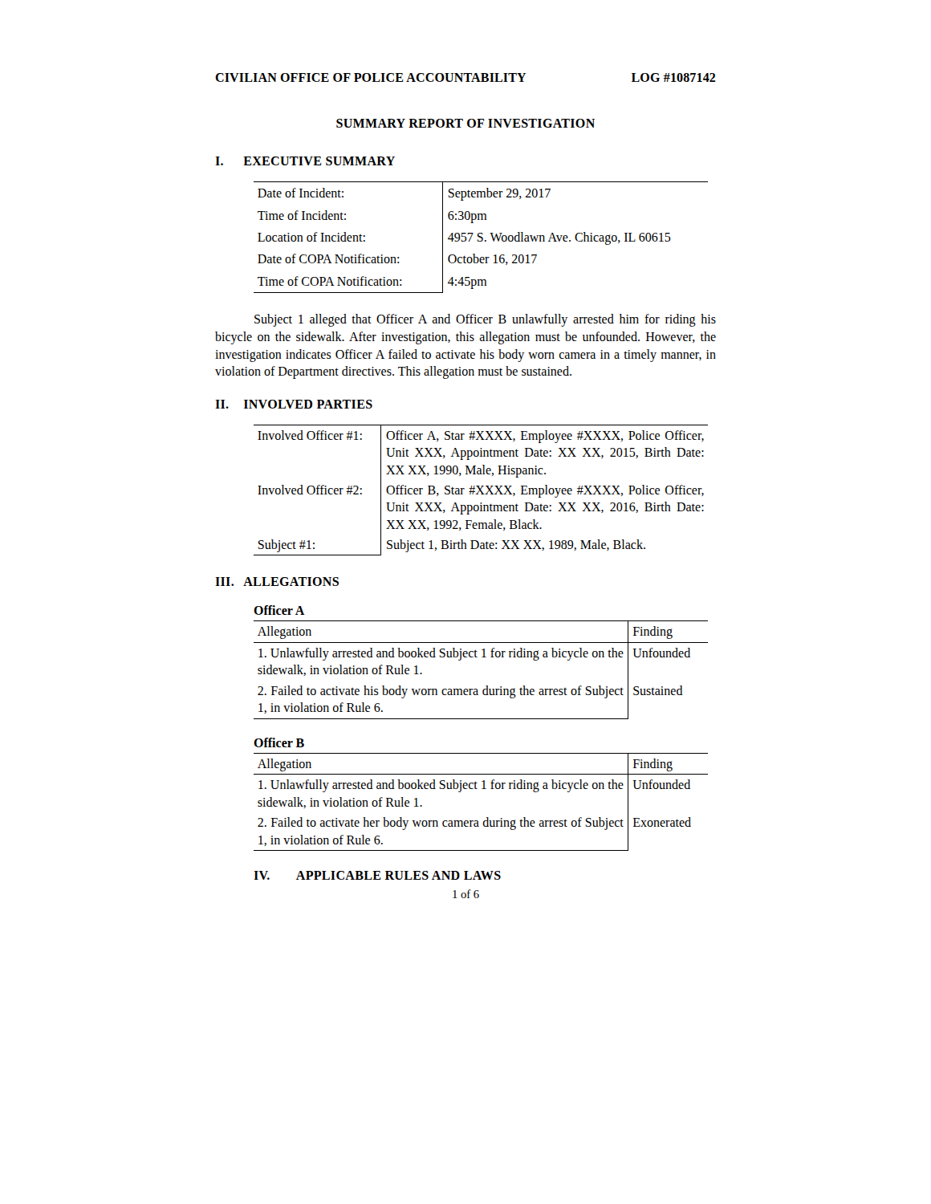CIVILIAN OFFICE OF POLICE ACCOUNTABILITY
LOG #1087142
SUMMARY REPORT OF INVESTIGATION
I. EXECUTIVE SUMMARY
| Date of Incident: | September 29, 2017 |
| Time of Incident: | 6:30pm |
| Location of Incident: | 4957 S. Woodlawn Ave. Chicago, IL 60615 |
| Date of COPA Notification: | October 16, 2017 |
| Time of COPA Notification: | 4:45pm |
Subject 1 alleged that Officer A and Officer B unlawfully arrested him for riding his bicycle on the sidewalk. After investigation, this allegation must be unfounded. However, the investigation indicates Officer A failed to activate his body worn camera in a timely manner, in violation of Department directives. This allegation must be sustained.
II. INVOLVED PARTIES
| Involved Officer #1: | Officer A, Star #XXXX, Employee #XXXX, Police Officer, Unit XXX, Appointment Date: XX XX, 2015, Birth Date: XX XX, 1990, Male, Hispanic. |
| Involved Officer #2: | Officer B, Star #XXXX, Employee #XXXX, Police Officer, Unit XXX, Appointment Date: XX XX, 2016, Birth Date: XX XX, 1992, Female, Black. |
| Subject #1: | Subject 1, Birth Date: XX XX, 1989, Male, Black. |
III. ALLEGATIONS
Officer A
| Allegation | Finding |
| --- | --- |
| 1. Unlawfully arrested and booked Subject 1 for riding a bicycle on the sidewalk, in violation of Rule 1. | Unfounded |
| 2. Failed to activate his body worn camera during the arrest of Subject 1, in violation of Rule 6. | Sustained |
Officer B
| Allegation | Finding |
| --- | --- |
| 1. Unlawfully arrested and booked Subject 1 for riding a bicycle on the sidewalk, in violation of Rule 1. | Unfounded |
| 2. Failed to activate her body worn camera during the arrest of Subject 1, in violation of Rule 6. | Exonerated |
IV. APPLICABLE RULES AND LAWS
1 of 6